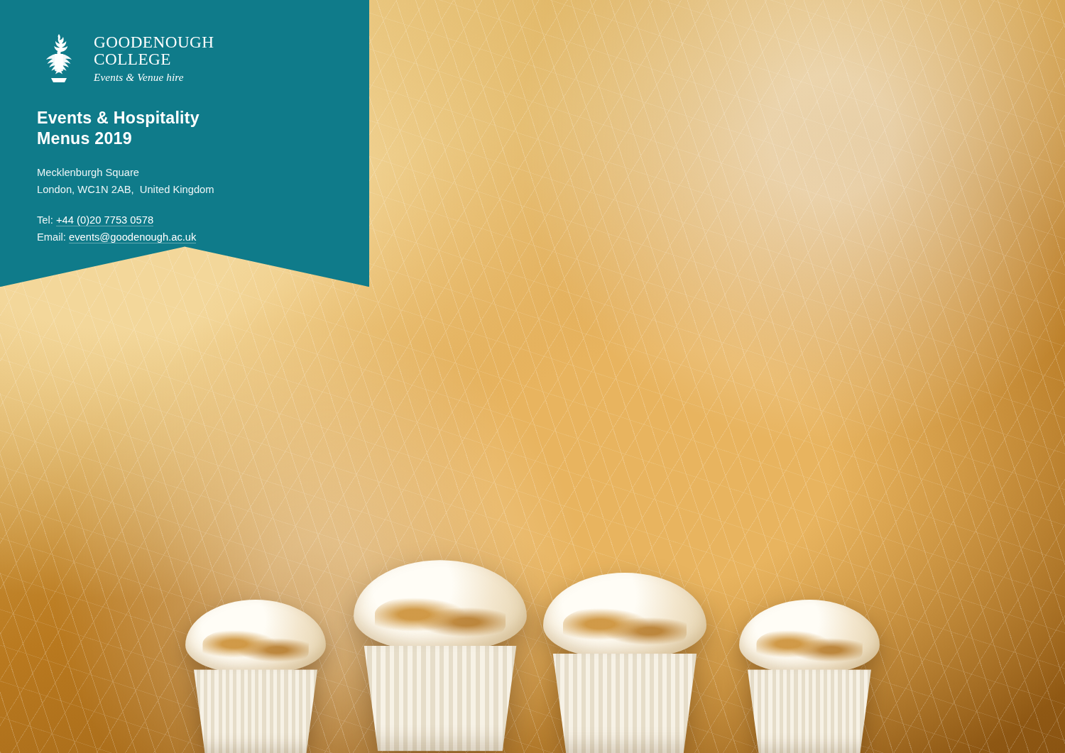Goodenough College Events & Venue hire
Events & Hospitality
Menus 2019
Mecklenburgh Square
London, WC1N 2AB, United Kingdom
Tel: +44 (0)20 7753 0578
Email: events@goodenough.ac.uk